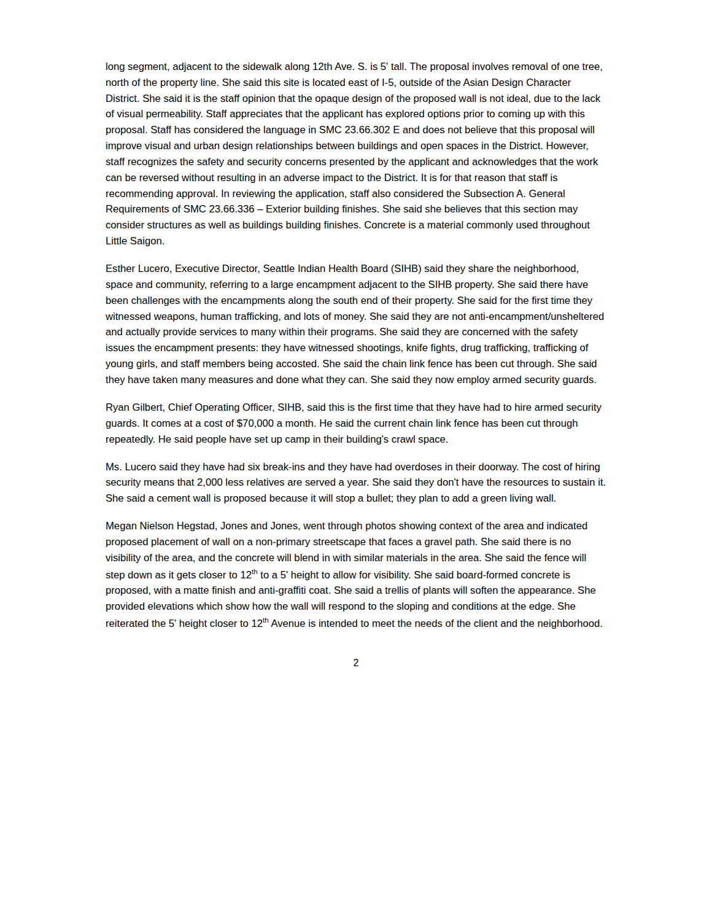long segment, adjacent to the sidewalk along 12th Ave. S. is 5' tall. The proposal involves removal of one tree, north of the property line. She said this site is located east of I-5, outside of the Asian Design Character District. She said it is the staff opinion that the opaque design of the proposed wall is not ideal, due to the lack of visual permeability. Staff appreciates that the applicant has explored options prior to coming up with this proposal. Staff has considered the language in SMC 23.66.302 E and does not believe that this proposal will improve visual and urban design relationships between buildings and open spaces in the District. However, staff recognizes the safety and security concerns presented by the applicant and acknowledges that the work can be reversed without resulting in an adverse impact to the District. It is for that reason that staff is recommending approval. In reviewing the application, staff also considered the Subsection A. General Requirements of SMC 23.66.336 – Exterior building finishes. She said she believes that this section may consider structures as well as buildings building finishes. Concrete is a material commonly used throughout Little Saigon.
Esther Lucero, Executive Director, Seattle Indian Health Board (SIHB) said they share the neighborhood, space and community, referring to a large encampment adjacent to the SIHB property. She said there have been challenges with the encampments along the south end of their property. She said for the first time they witnessed weapons, human trafficking, and lots of money. She said they are not anti-encampment/unsheltered and actually provide services to many within their programs. She said they are concerned with the safety issues the encampment presents: they have witnessed shootings, knife fights, drug trafficking, trafficking of young girls, and staff members being accosted. She said the chain link fence has been cut through. She said they have taken many measures and done what they can. She said they now employ armed security guards.
Ryan Gilbert, Chief Operating Officer, SIHB, said this is the first time that they have had to hire armed security guards. It comes at a cost of $70,000 a month. He said the current chain link fence has been cut through repeatedly. He said people have set up camp in their building's crawl space.
Ms. Lucero said they have had six break-ins and they have had overdoses in their doorway. The cost of hiring security means that 2,000 less relatives are served a year. She said they don't have the resources to sustain it. She said a cement wall is proposed because it will stop a bullet; they plan to add a green living wall.
Megan Nielson Hegstad, Jones and Jones, went through photos showing context of the area and indicated proposed placement of wall on a non-primary streetscape that faces a gravel path. She said there is no visibility of the area, and the concrete will blend in with similar materials in the area. She said the fence will step down as it gets closer to 12th to a 5' height to allow for visibility. She said board-formed concrete is proposed, with a matte finish and anti-graffiti coat. She said a trellis of plants will soften the appearance. She provided elevations which show how the wall will respond to the sloping and conditions at the edge. She reiterated the 5' height closer to 12th Avenue is intended to meet the needs of the client and the neighborhood.
2